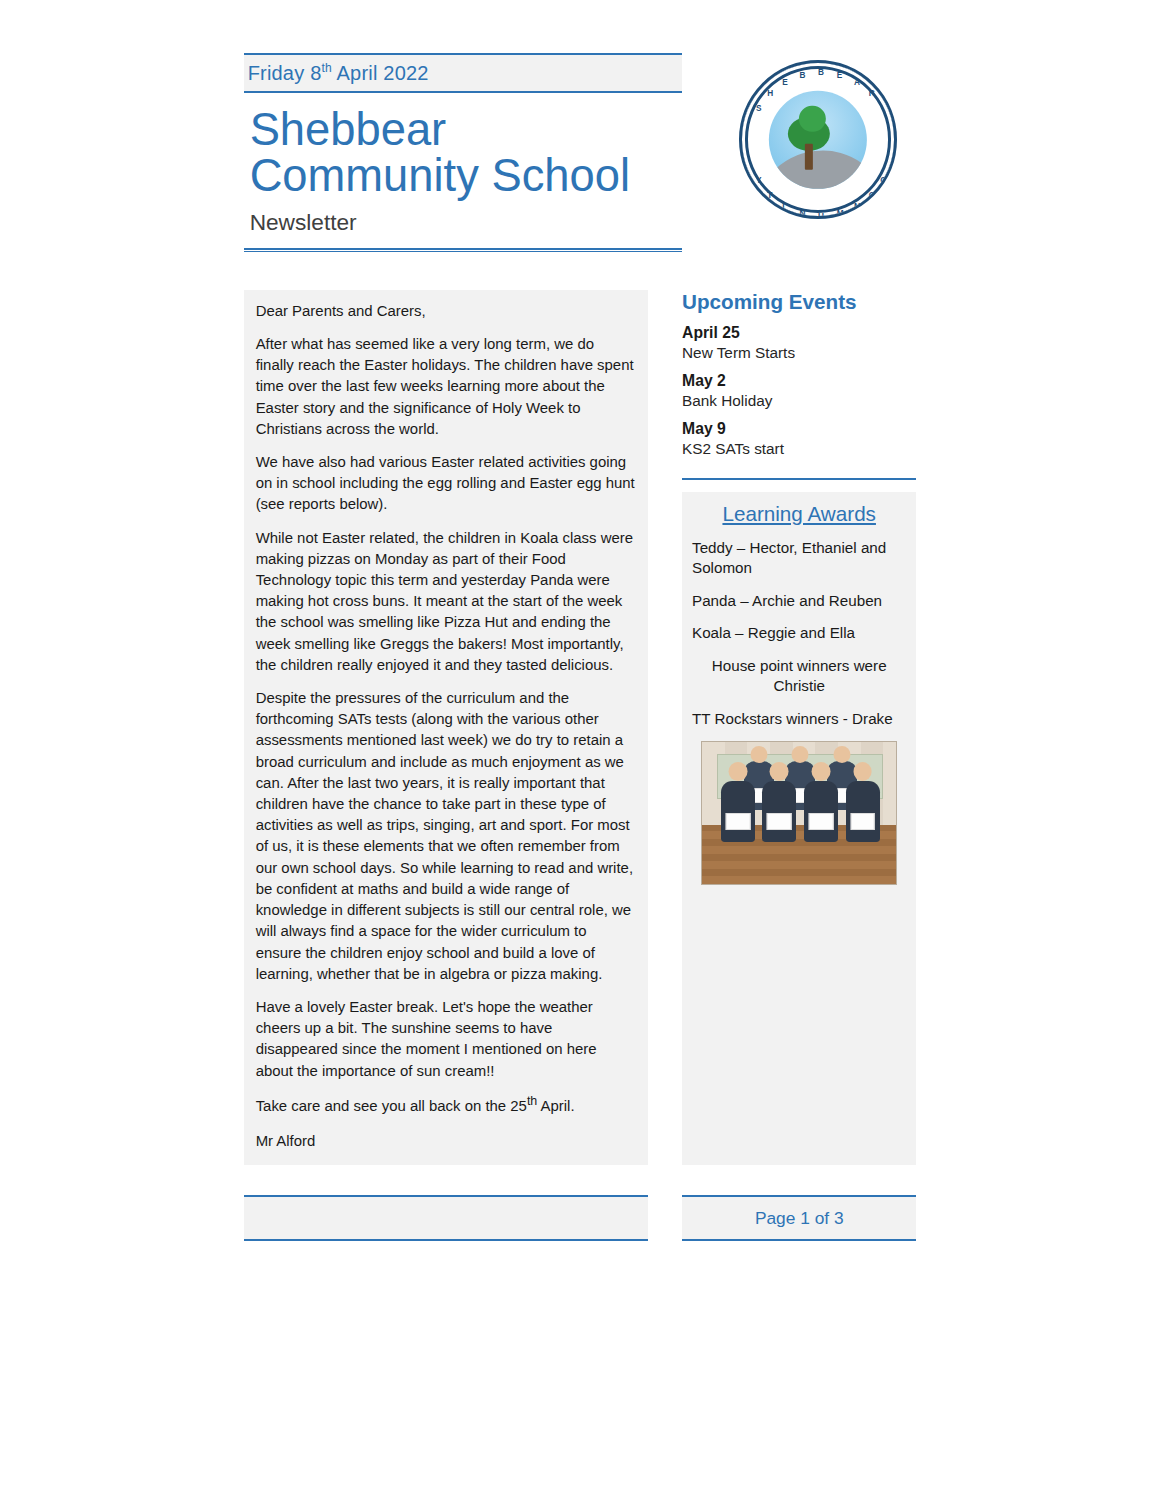Friday 8th April 2022
Shebbear Community School
Newsletter
S H E B B E A R C O M M U N I T Y
Dear Parents and Carers,
After what has seemed like a very long term, we do finally reach the Easter holidays. The children have spent time over the last few weeks learning more about the Easter story and the significance of Holy Week to Christians across the world.
We have also had various Easter related activities going on in school including the egg rolling and Easter egg hunt (see reports below).
While not Easter related, the children in Koala class were making pizzas on Monday as part of their Food Technology topic this term and yesterday Panda were making hot cross buns. It meant at the start of the week the school was smelling like Pizza Hut and ending the week smelling like Greggs the bakers! Most importantly, the children really enjoyed it and they tasted delicious.
Despite the pressures of the curriculum and the forthcoming SATs tests (along with the various other assessments mentioned last week) we do try to retain a broad curriculum and include as much enjoyment as we can. After the last two years, it is really important that children have the chance to take part in these type of activities as well as trips, singing, art and sport. For most of us, it is these elements that we often remember from our own school days. So while learning to read and write, be confident at maths and build a wide range of knowledge in different subjects is still our central role, we will always find a space for the wider curriculum to ensure the children enjoy school and build a love of learning, whether that be in algebra or pizza making.
Have a lovely Easter break. Let's hope the weather cheers up a bit. The sunshine seems to have disappeared since the moment I mentioned on here about the importance of sun cream!!
Take care and see you all back on the 25th April.
Mr Alford
Upcoming Events
April 25 New Term Starts
May 2 Bank Holiday
May 9 KS2 SATs start
Learning Awards
Teddy – Hector, Ethaniel and Solomon
Panda – Archie and Reuben
Koala – Reggie and Ella
House point winners were Christie
TT Rockstars winners - Drake
Page 1 of 3